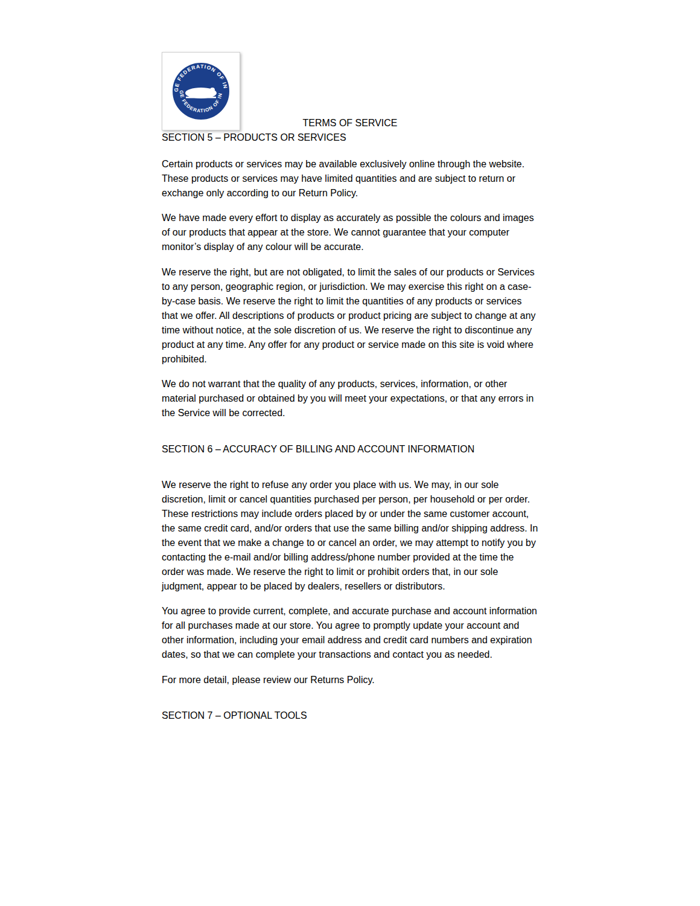LUGE FEDERATION OF INDIA LUGE FEDERATION OF INDIA
TERMS OF SERVICE
SECTION 5 – PRODUCTS OR SERVICES
Certain products or services may be available exclusively online through the website. These products or services may have limited quantities and are subject to return or exchange only according to our Return Policy.
We have made every effort to display as accurately as possible the colours and images of our products that appear at the store. We cannot guarantee that your computer monitor’s display of any colour will be accurate.
We reserve the right, but are not obligated, to limit the sales of our products or Services to any person, geographic region, or jurisdiction. We may exercise this right on a case-by-case basis. We reserve the right to limit the quantities of any products or services that we offer. All descriptions of products or product pricing are subject to change at any time without notice, at the sole discretion of us. We reserve the right to discontinue any product at any time. Any offer for any product or service made on this site is void where prohibited.
We do not warrant that the quality of any products, services, information, or other material purchased or obtained by you will meet your expectations, or that any errors in the Service will be corrected.
SECTION 6 – ACCURACY OF BILLING AND ACCOUNT INFORMATION
We reserve the right to refuse any order you place with us. We may, in our sole discretion, limit or cancel quantities purchased per person, per household or per order. These restrictions may include orders placed by or under the same customer account, the same credit card, and/or orders that use the same billing and/or shipping address. In the event that we make a change to or cancel an order, we may attempt to notify you by contacting the e-mail and/or billing address/phone number provided at the time the order was made. We reserve the right to limit or prohibit orders that, in our sole judgment, appear to be placed by dealers, resellers or distributors.
You agree to provide current, complete, and accurate purchase and account information for all purchases made at our store. You agree to promptly update your account and other information, including your email address and credit card numbers and expiration dates, so that we can complete your transactions and contact you as needed.
For more detail, please review our Returns Policy.
SECTION 7 – OPTIONAL TOOLS